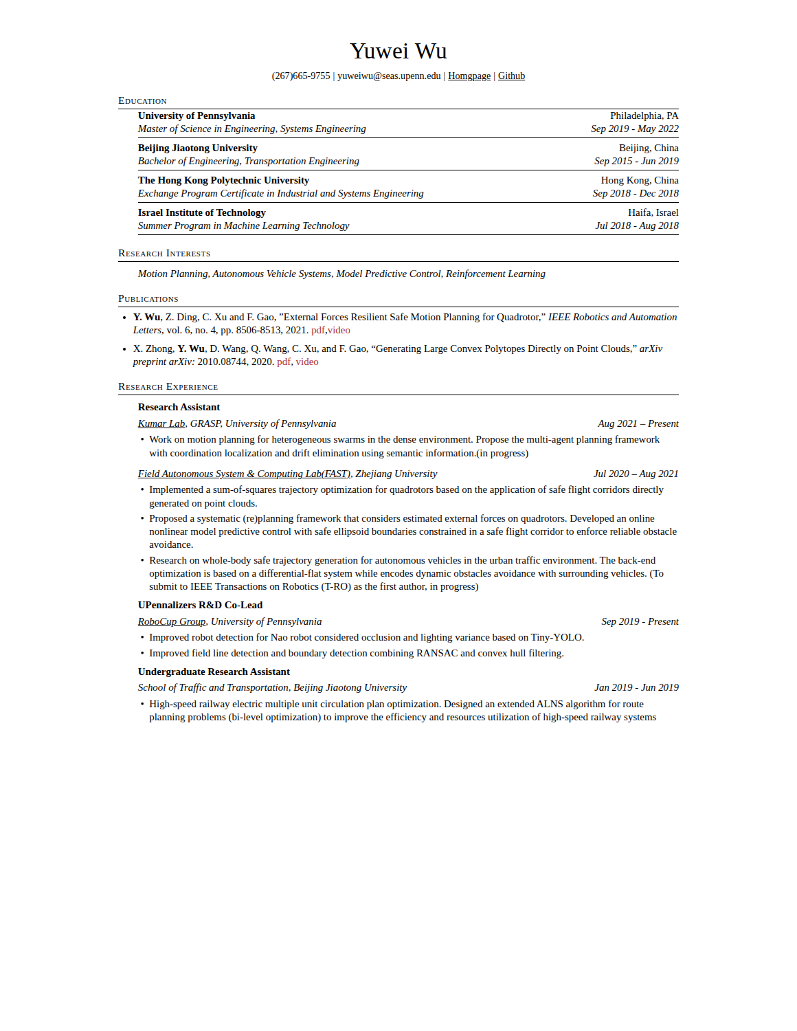Yuwei Wu
(267)665-9755|yuweiwu@seas.upenn.edu|Homgpage|Github
Education
University of Pennsylvania
Philadelphia, PA
Master of Science in Engineering, Systems Engineering
Sep 2019 - May 2022
Beijing Jiaotong University
Beijing, China
Bachelor of Engineering, Transportation Engineering
Sep 2015 - Jun 2019
The Hong Kong Polytechnic University
Hong Kong, China
Exchange Program Certificate in Industrial and Systems Engineering
Sep 2018 - Dec 2018
Israel Institute of Technology
Haifa, Israel
Summer Program in Machine Learning Technology
Jul 2018 - Aug 2018
Research Interests
Motion Planning, Autonomous Vehicle Systems, Model Predictive Control, Reinforcement Learning
Publications
Y. Wu, Z. Ding, C. Xu and F. Gao, ”External Forces Resilient Safe Motion Planning for Quadrotor,” IEEE Robotics and Automation Letters, vol. 6, no. 4, pp. 8506-8513, 2021. pdf,video
X. Zhong, Y. Wu, D. Wang, Q. Wang, C. Xu, and F. Gao, “Generating Large Convex Polytopes Directly on Point Clouds,” arXiv preprint arXiv: 2010.08744, 2020. pdf, video
Research Experience
Research Assistant
Kumar Lab, GRASP, University of Pennsylvania
Aug 2021 – Present
Work on motion planning for heterogeneous swarms in the dense environment. Propose the multi-agent planning framework with coordination localization and drift elimination using semantic information.(in progress)
Field Autonomous System & Computing Lab(FAST), Zhejiang University
Jul 2020 – Aug 2021
Implemented a sum-of-squares trajectory optimization for quadrotors based on the application of safe flight corridors directly generated on point clouds.
Proposed a systematic (re)planning framework that considers estimated external forces on quadrotors. Developed an online nonlinear model predictive control with safe ellipsoid boundaries constrained in a safe flight corridor to enforce reliable obstacle avoidance.
Research on whole-body safe trajectory generation for autonomous vehicles in the urban traffic environment. The back-end optimization is based on a differential-flat system while encodes dynamic obstacles avoidance with surrounding vehicles. (To submit to IEEE Transactions on Robotics (T-RO) as the first author, in progress)
UPennalizers R&D Co-Lead
RoboCup Group, University of Pennsylvania
Sep 2019 - Present
Improved robot detection for Nao robot considered occlusion and lighting variance based on Tiny-YOLO.
Improved field line detection and boundary detection combining RANSAC and convex hull filtering.
Undergraduate Research Assistant
School of Traffic and Transportation, Beijing Jiaotong University
Jan 2019 - Jun 2019
High-speed railway electric multiple unit circulation plan optimization. Designed an extended ALNS algorithm for route planning problems (bi-level optimization) to improve the efficiency and resources utilization of high-speed railway systems